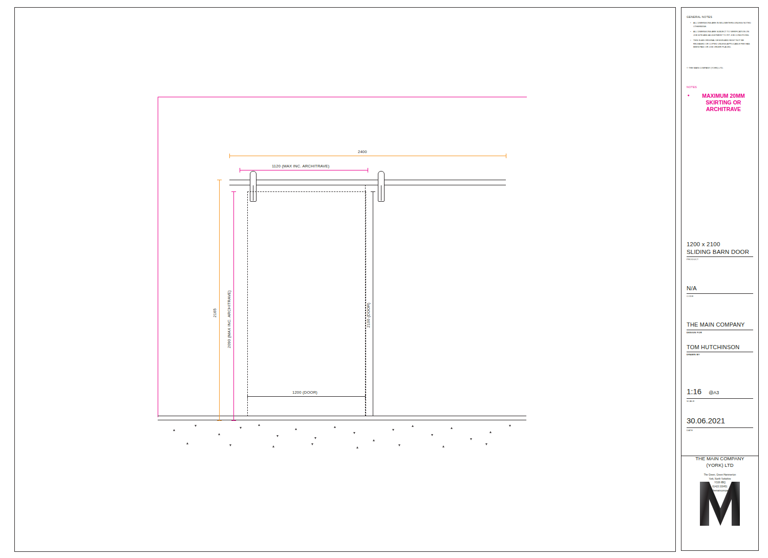2400
1120 (MAX INC. ARCHITRAVE)
1200 (DOOR)
2165
2090 (MAX INC. ARCHITRAVE)
2100 (DOOR)
GENERAL NOTES
All dimensions are in millimeters unless noted otherwise.
All dimensions are subject to verification on job site and adjustment to fit job conditions.
This is an original design and must not be released or copied unless applicable fee has been paid or job order placed.
© THE MAIN COMPANY (YORK) LTD.
NOTES
MAXIMUM 20MM SKIRTING OR ARCHITRAVE
1200 x 2100
SLIDING BARN DOOR
PRODUCT
N/A
CODE
THE MAIN COMPANY
DESIGN FOR
TOM HUTCHINSON
DRAWN BY
1:16 @A3
SCALE
30.06.2021
DATE
THE MAIN COMPANY
(YORK) LTD
The Green, Green Hammerton
York, North Yorkshire
YO26 8BQ
01423 330451
sales@themaincompany.com